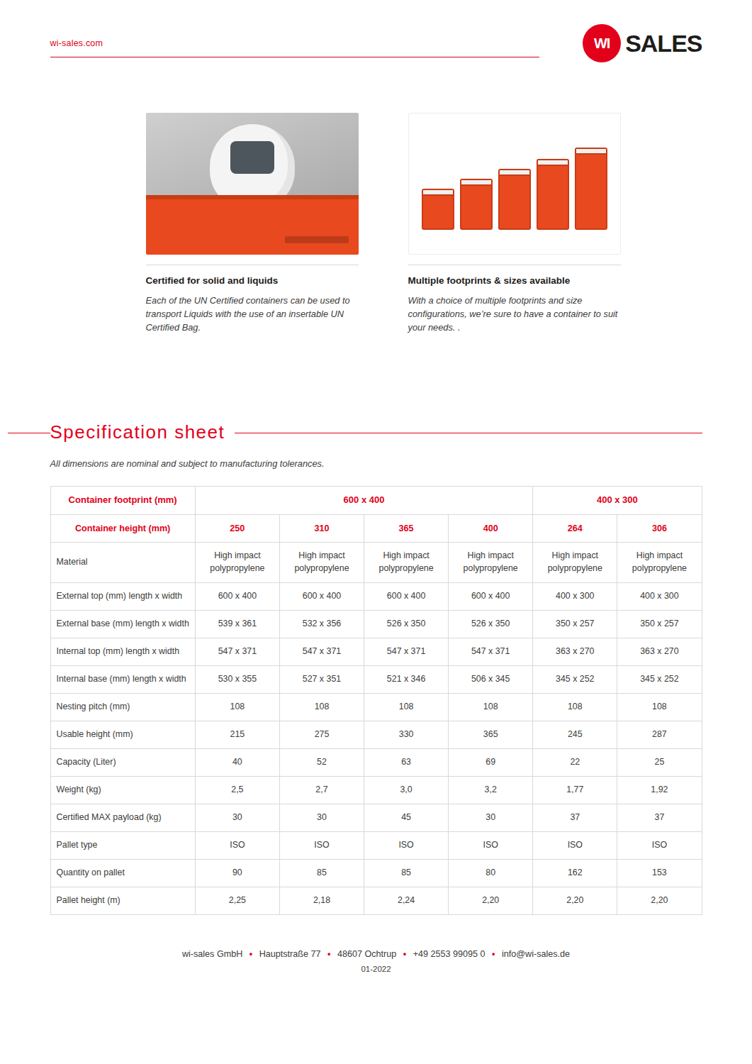wi-sales.com
WI
SALES
Certified for solid and liquids
Each of the UN Certified containers can be used to transport Liquids with the use of an insertable UN Certified Bag.
Multiple footprints & sizes available
With a choice of multiple footprints and size configurations, we’re sure to have a container to suit your needs. .
Specification sheet
All dimensions are nominal and subject to manufacturing tolerances.
| Container footprint (mm) | 600 x 400 | 400 x 300 |
| --- | --- | --- |
| Container height (mm) | 250 | 310 | 365 | 400 | 264 | 306 |
| Material | High impact polypropylene | High impact polypropylene | High impact polypropylene | High impact polypropylene | High impact polypropylene | High impact polypropylene |
| External top (mm) length x width | 600 x 400 | 600 x 400 | 600 x 400 | 600 x 400 | 400 x 300 | 400 x 300 |
| External base (mm) length x width | 539 x 361 | 532 x 356 | 526 x 350 | 526 x 350 | 350 x 257 | 350 x 257 |
| Internal top (mm) length x width | 547 x 371 | 547 x 371 | 547 x 371 | 547 x 371 | 363 x 270 | 363 x 270 |
| Internal base (mm) length x width | 530 x 355 | 527 x 351 | 521 x 346 | 506 x 345 | 345 x 252 | 345 x 252 |
| Nesting pitch (mm) | 108 | 108 | 108 | 108 | 108 | 108 |
| Usable height (mm) | 215 | 275 | 330 | 365 | 245 | 287 |
| Capacity (Liter) | 40 | 52 | 63 | 69 | 22 | 25 |
| Weight (kg) | 2,5 | 2,7 | 3,0 | 3,2 | 1,77 | 1,92 |
| Certified MAX payload (kg) | 30 | 30 | 45 | 30 | 37 | 37 |
| Pallet type | ISO | ISO | ISO | ISO | ISO | ISO |
| Quantity on pallet | 90 | 85 | 85 | 80 | 162 | 153 |
| Pallet height (m) | 2,25 | 2,18 | 2,24 | 2,20 | 2,20 | 2,20 |
wi-sales GmbH • Hauptstraße 77 • 48607 Ochtrup • +49 2553 99095 0 • info@wi-sales.de
01-2022